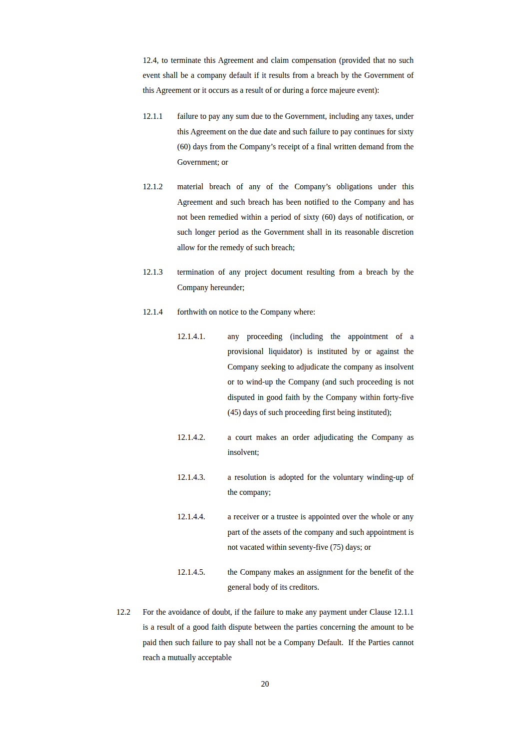12.4, to terminate this Agreement and claim compensation (provided that no such event shall be a company default if it results from a breach by the Government of this Agreement or it occurs as a result of or during a force majeure event):
12.1.1
failure to pay any sum due to the Government, including any taxes, under this Agreement on the due date and such failure to pay continues for sixty (60) days from the Company’s receipt of a final written demand from the Government; or
12.1.2
material breach of any of the Company’s obligations under this Agreement and such breach has been notified to the Company and has not been remedied within a period of sixty (60) days of notification, or such longer period as the Government shall in its reasonable discretion allow for the remedy of such breach;
12.1.3
termination of any project document resulting from a breach by the Company hereunder;
12.1.4
forthwith on notice to the Company where:
12.1.4.1.
any proceeding (including the appointment of a provisional liquidator) is instituted by or against the Company seeking to adjudicate the company as insolvent or to wind-up the Company (and such proceeding is not disputed in good faith by the Company within forty-five (45) days of such proceeding first being instituted);
12.1.4.2.
a court makes an order adjudicating the Company as insolvent;
12.1.4.3.
a resolution is adopted for the voluntary winding-up of the company;
12.1.4.4.
a receiver or a trustee is appointed over the whole or any part of the assets of the company and such appointment is not vacated within seventy-five (75) days; or
12.1.4.5.
the Company makes an assignment for the benefit of the general body of its creditors.
12.2
For the avoidance of doubt, if the failure to make any payment under Clause 12.1.1 is a result of a good faith dispute between the parties concerning the amount to be paid then such failure to pay shall not be a Company Default. If the Parties cannot reach a mutually acceptable
20